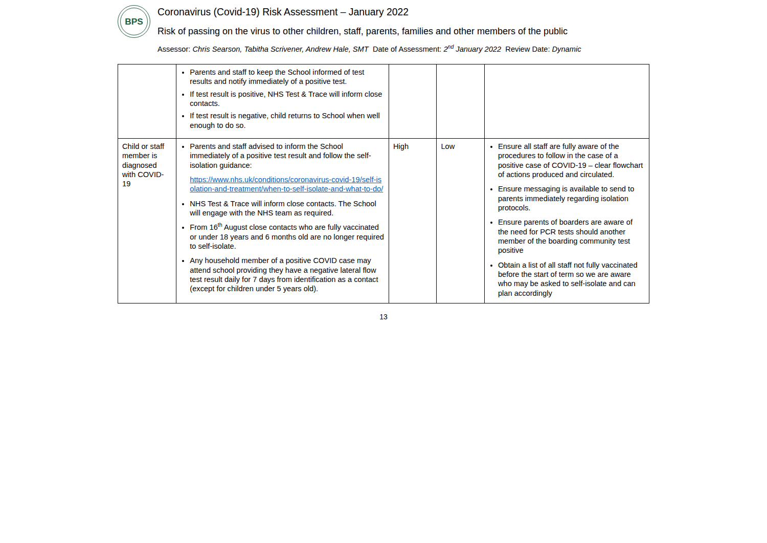BPS
Coronavirus (Covid-19) Risk Assessment – January 2022
Risk of passing on the virus to other children, staff, parents, families and other members of the public
Assessor: Chris Searson, Tabitha Scrivener, Andrew Hale, SMT Date of Assessment: 2nd January 2022 Review Date: Dynamic
| | Parents and staff to keep the School informed of test results and notify immediately of a positive test. If test result is positive, NHS Test & Trace will inform close contacts. If test result is negative, child returns to School when well enough to do so. | | | |
| Child or staff member is diagnosed with COVID-19 | Parents and staff advised to inform the School immediately of a positive test result and follow the self-isolation guidance: https://www.nhs.uk/conditions/coronavirus-covid-19/self-isolation-and-treatment/when-to-self-isolate-and-what-to-do/ NHS Test & Trace will inform close contacts. The School will engage with the NHS team as required. From 16 th August close contacts who are fully vaccinated or under 18 years and 6 months old are no longer required to self-isolate. Any household member of a positive COVID case may attend school providing they have a negative lateral flow test result daily for 7 days from identification as a contact (except for children under 5 years old). | High | Low | Ensure all staff are fully aware of the procedures to follow in the case of a positive case of COVID-19 – clear flowchart of actions produced and circulated. Ensure messaging is available to send to parents immediately regarding isolation protocols. Ensure parents of boarders are aware of the need for PCR tests should another member of the boarding community test positive Obtain a list of all staff not fully vaccinated before the start of term so we are aware who may be asked to self-isolate and can plan accordingly |
13